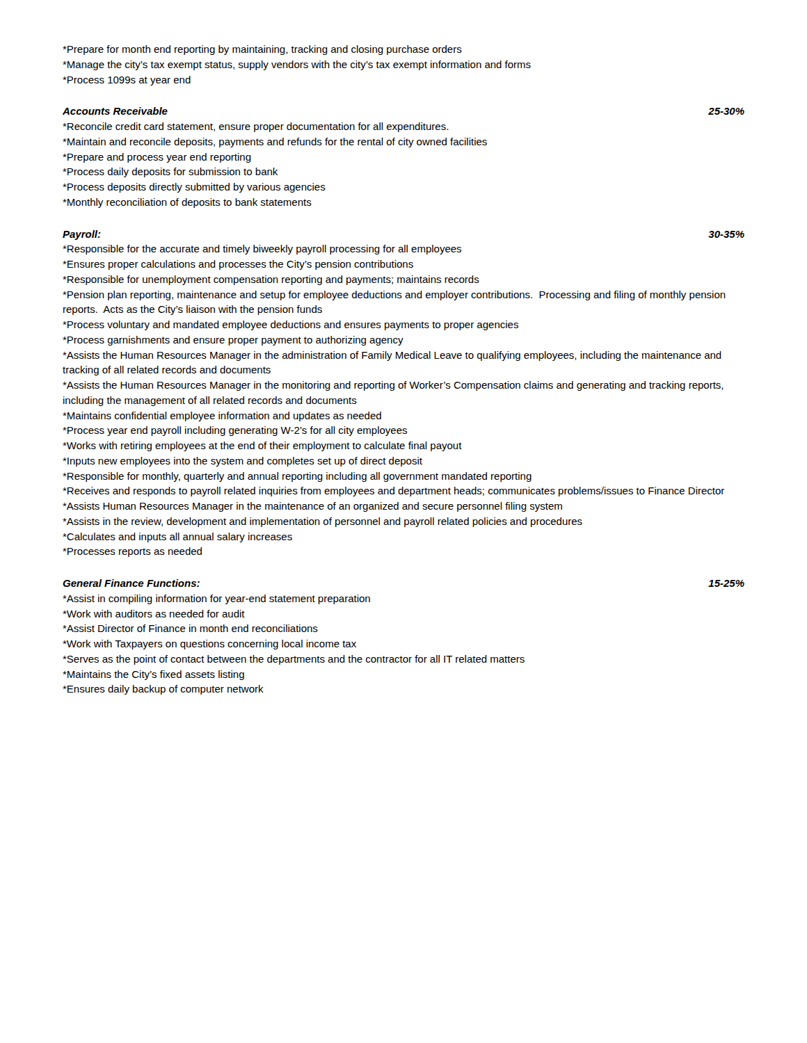*Prepare for month end reporting by maintaining, tracking and closing purchase orders
*Manage the city’s tax exempt status, supply vendors with the city’s tax exempt information and forms
*Process 1099s at year end
Accounts Receivable 25-30%
*Reconcile credit card statement, ensure proper documentation for all expenditures.
*Maintain and reconcile deposits, payments and refunds for the rental of city owned facilities
*Prepare and process year end reporting
*Process daily deposits for submission to bank
*Process deposits directly submitted by various agencies
*Monthly reconciliation of deposits to bank statements
Payroll: 30-35%
*Responsible for the accurate and timely biweekly payroll processing for all employees
*Ensures proper calculations and processes the City’s pension contributions
*Responsible for unemployment compensation reporting and payments; maintains records
*Pension plan reporting, maintenance and setup for employee deductions and employer contributions. Processing and filing of monthly pension reports. Acts as the City’s liaison with the pension funds
*Process voluntary and mandated employee deductions and ensures payments to proper agencies
*Process garnishments and ensure proper payment to authorizing agency
*Assists the Human Resources Manager in the administration of Family Medical Leave to qualifying employees, including the maintenance and tracking of all related records and documents
*Assists the Human Resources Manager in the monitoring and reporting of Worker’s Compensation claims and generating and tracking reports, including the management of all related records and documents
*Maintains confidential employee information and updates as needed
*Process year end payroll including generating W-2’s for all city employees
*Works with retiring employees at the end of their employment to calculate final payout
*Inputs new employees into the system and completes set up of direct deposit
*Responsible for monthly, quarterly and annual reporting including all government mandated reporting
*Receives and responds to payroll related inquiries from employees and department heads; communicates problems/issues to Finance Director
*Assists Human Resources Manager in the maintenance of an organized and secure personnel filing system
*Assists in the review, development and implementation of personnel and payroll related policies and procedures
*Calculates and inputs all annual salary increases
*Processes reports as needed
General Finance Functions: 15-25%
*Assist in compiling information for year-end statement preparation
*Work with auditors as needed for audit
*Assist Director of Finance in month end reconciliations
*Work with Taxpayers on questions concerning local income tax
*Serves as the point of contact between the departments and the contractor for all IT related matters
*Maintains the City’s fixed assets listing
*Ensures daily backup of computer network